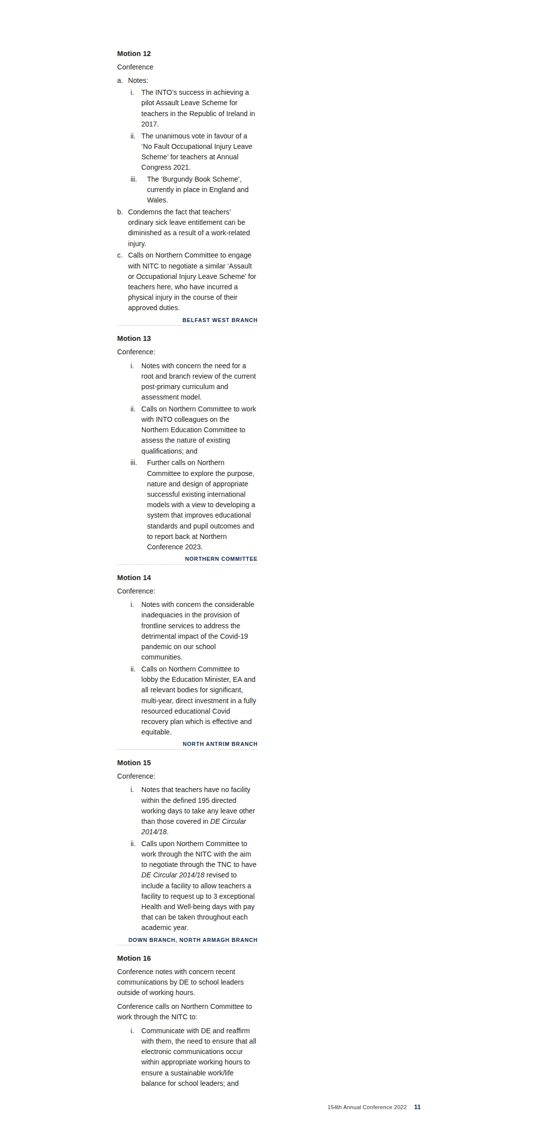Motion 12
Conference
a. Notes:
i. The INTO’s success in achieving a pilot Assault Leave Scheme for teachers in the Republic of Ireland in 2017.
ii. The unanimous vote in favour of a ‘No Fault Occupational Injury Leave Scheme’ for teachers at Annual Congress 2021.
iii. The ‘Burgundy Book Scheme’, currently in place in England and Wales.
b. Condemns the fact that teachers’ ordinary sick leave entitlement can be diminished as a result of a work-related injury.
c. Calls on Northern Committee to engage with NITC to negotiate a similar ‘Assault or Occupational Injury Leave Scheme’ for teachers here, who have incurred a physical injury in the course of their approved duties.
Belfast West Branch
Motion 13
Conference:
i. Notes with concern the need for a root and branch review of the current post-primary curriculum and assessment model.
ii. Calls on Northern Committee to work with INTO colleagues on the Northern Education Committee to assess the nature of existing qualifications; and
iii. Further calls on Northern Committee to explore the purpose, nature and design of appropriate successful existing international models with a view to developing a system that improves educational standards and pupil outcomes and to report back at Northern Conference 2023.
Northern Committee
Motion 14
Conference:
i. Notes with concern the considerable inadequacies in the provision of frontline services to address the detrimental impact of the Covid-19 pandemic on our school communities.
ii. Calls on Northern Committee to lobby the Education Minister, EA and all relevant bodies for significant, multi-year, direct investment in a fully resourced educational Covid recovery plan which is effective and equitable.
North Antrim Branch
Motion 15
Conference:
i. Notes that teachers have no facility within the defined 195 directed working days to take any leave other than those covered in DE Circular 2014/18.
ii. Calls upon Northern Committee to work through the NITC with the aim to negotiate through the TNC to have DE Circular 2014/18 revised to include a facility to allow teachers a facility to request up to 3 exceptional Health and Well-being days with pay that can be taken throughout each academic year.
Down Branch, North Armagh Branch
Motion 16
Conference notes with concern recent communications by DE to school leaders outside of working hours.
Conference calls on Northern Committee to work through the NITC to:
i. Communicate with DE and reaffirm with them, the need to ensure that all electronic communications occur within appropriate working hours to ensure a sustainable work/life balance for school leaders; and
154th Annual Conference 2022 11